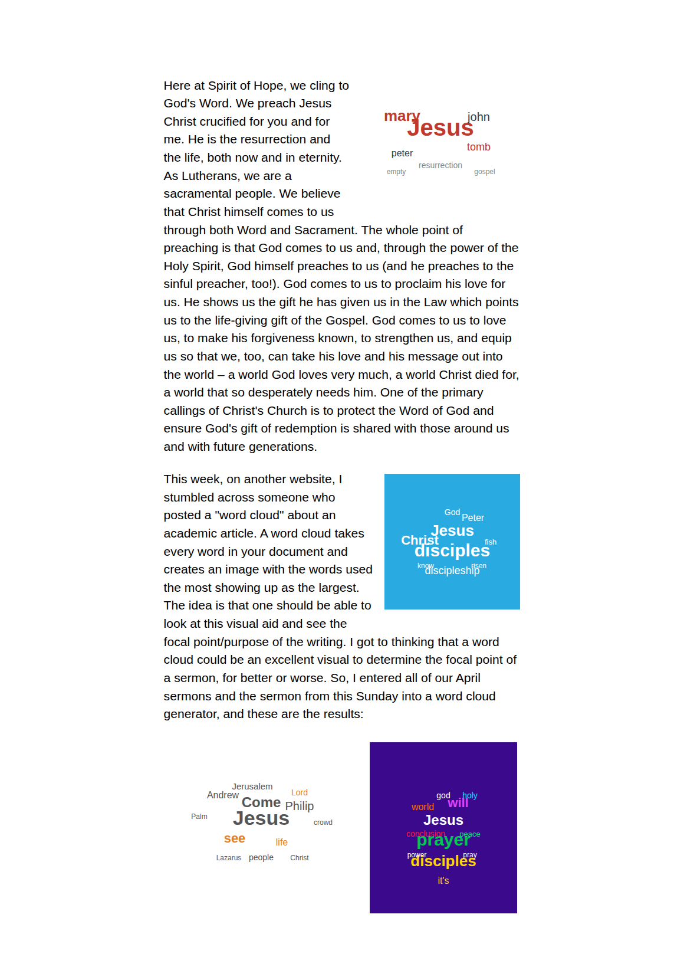Here at Spirit of Hope, we cling to God's Word. We preach Jesus Christ crucified for you and for me. He is the resurrection and the life, both now and in eternity. As Lutherans, we are a sacramental people. We believe that Christ himself comes to us through both Word and Sacrament. The whole point of preaching is that God comes to us and, through the power of the Holy Spirit, God himself preaches to us (and he preaches to the sinful preacher, too!). God comes to us to proclaim his love for us. He shows us the gift he has given us in the Law which points us to the life-giving gift of the Gospel. God comes to us to love us, to make his forgiveness known, to strengthen us, and equip us so that we, too, can take his love and his message out into the world – a world God loves very much, a world Christ died for, a world that so desperately needs him. One of the primary callings of Christ's Church is to protect the Word of God and ensure God's gift of redemption is shared with those around us and with future generations.
This week, on another website, I stumbled across someone who posted a "word cloud" about an academic article. A word cloud takes every word in your document and creates an image with the words used the most showing up as the largest. The idea is that one should be able to look at this visual aid and see the focal point/purpose of the writing. I got to thinking that a word cloud could be an excellent visual to determine the focal point of a sermon, for better or worse. So, I entered all of our April sermons and the sermon from this Sunday into a word cloud generator, and these are the results: